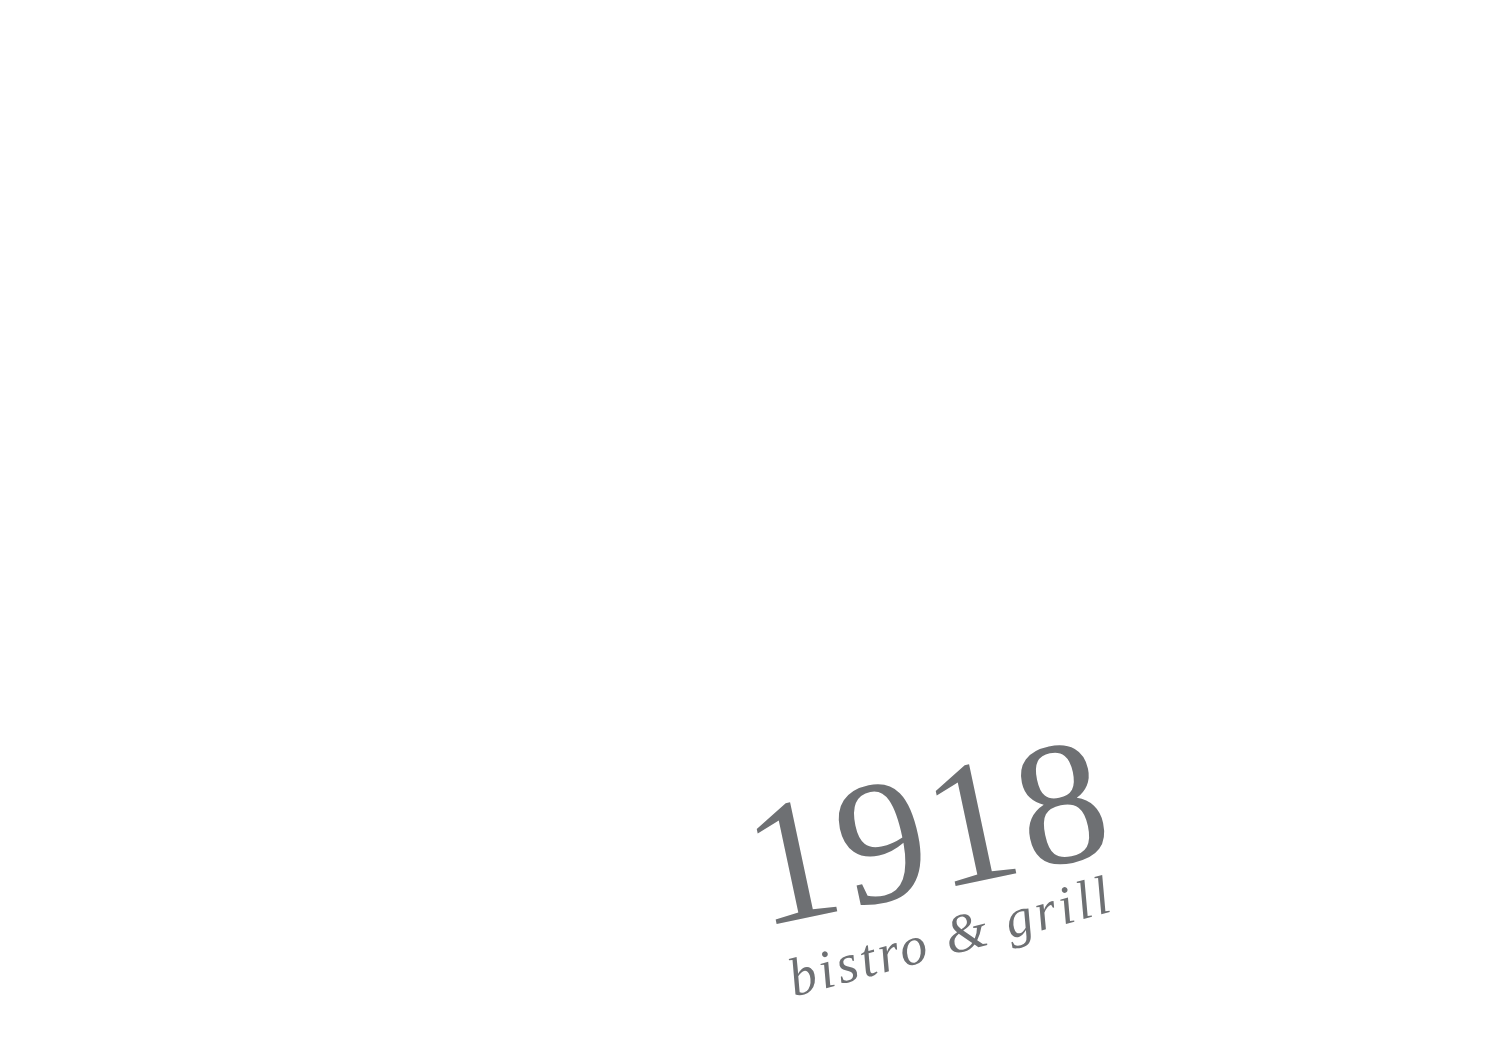1918 bistro & grill